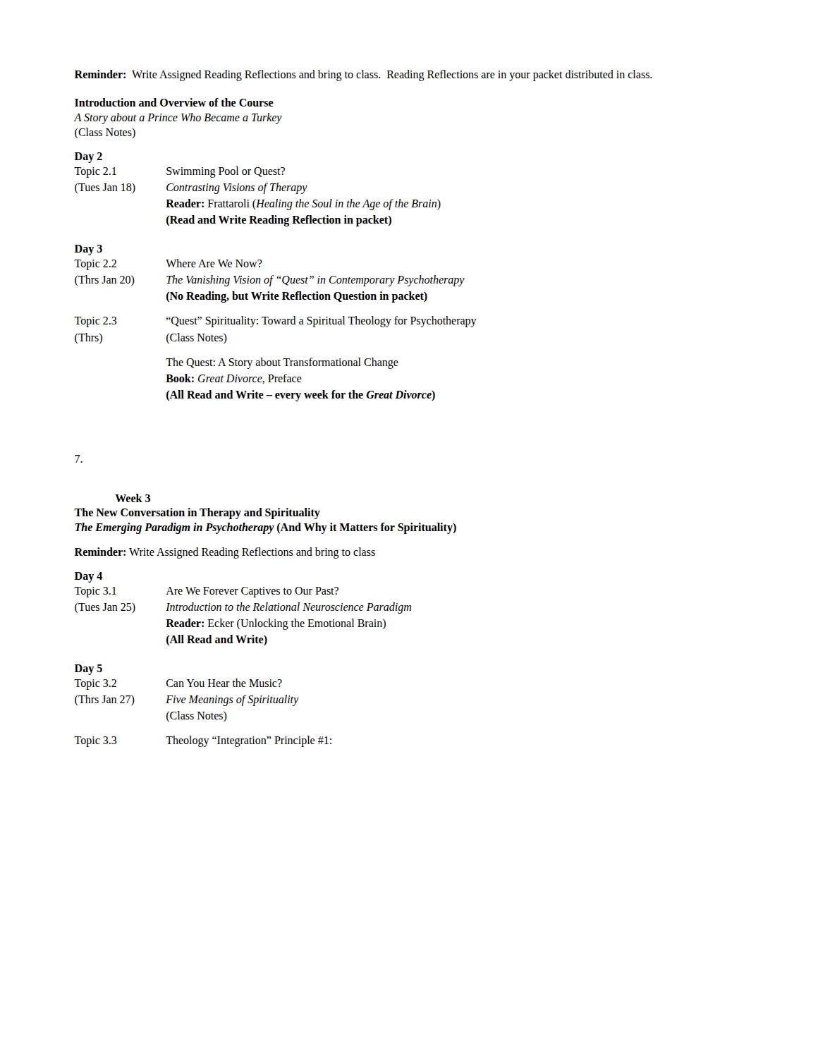Reminder: Write Assigned Reading Reflections and bring to class. Reading Reflections are in your packet distributed in class.
Introduction and Overview of the Course
A Story about a Prince Who Became a Turkey
(Class Notes)
Day 2
| Topic 2.1 | Swimming Pool or Quest? |
| (Tues Jan 18) | Contrasting Visions of Therapy |
| | Reader: Frattaroli ( Healing the Soul in the Age of the Brain ) |
| | (Read and Write Reading Reflection in packet) |
Day 3
| Topic 2.2 | Where Are We Now? |
| (Thrs Jan 20) | The Vanishing Vision of “Quest” in Contemporary Psychotherapy |
| | (No Reading, but Write Reflection Question in packet) |
| Topic 2.3 | “Quest” Spirituality: Toward a Spiritual Theology for Psychotherapy |
| (Thrs) | (Class Notes) |
| | The Quest: A Story about Transformational Change |
| | Book: Great Divorce , Preface |
| | (All Read and Write – every week for the Great Divorce ) |
7.
Week 3
The New Conversation in Therapy and Spirituality
The Emerging Paradigm in Psychotherapy (And Why it Matters for Spirituality)
Reminder: Write Assigned Reading Reflections and bring to class
Day 4
| Topic 3.1 | Are We Forever Captives to Our Past? |
| (Tues Jan 25) | Introduction to the Relational Neuroscience Paradigm |
| | Reader: Ecker (Unlocking the Emotional Brain) |
| | (All Read and Write) |
Day 5
| Topic 3.2 | Can You Hear the Music? |
| (Thrs Jan 27) | Five Meanings of Spirituality |
| | (Class Notes) |
| Topic 3.3 | Theology “Integration” Principle #1: |